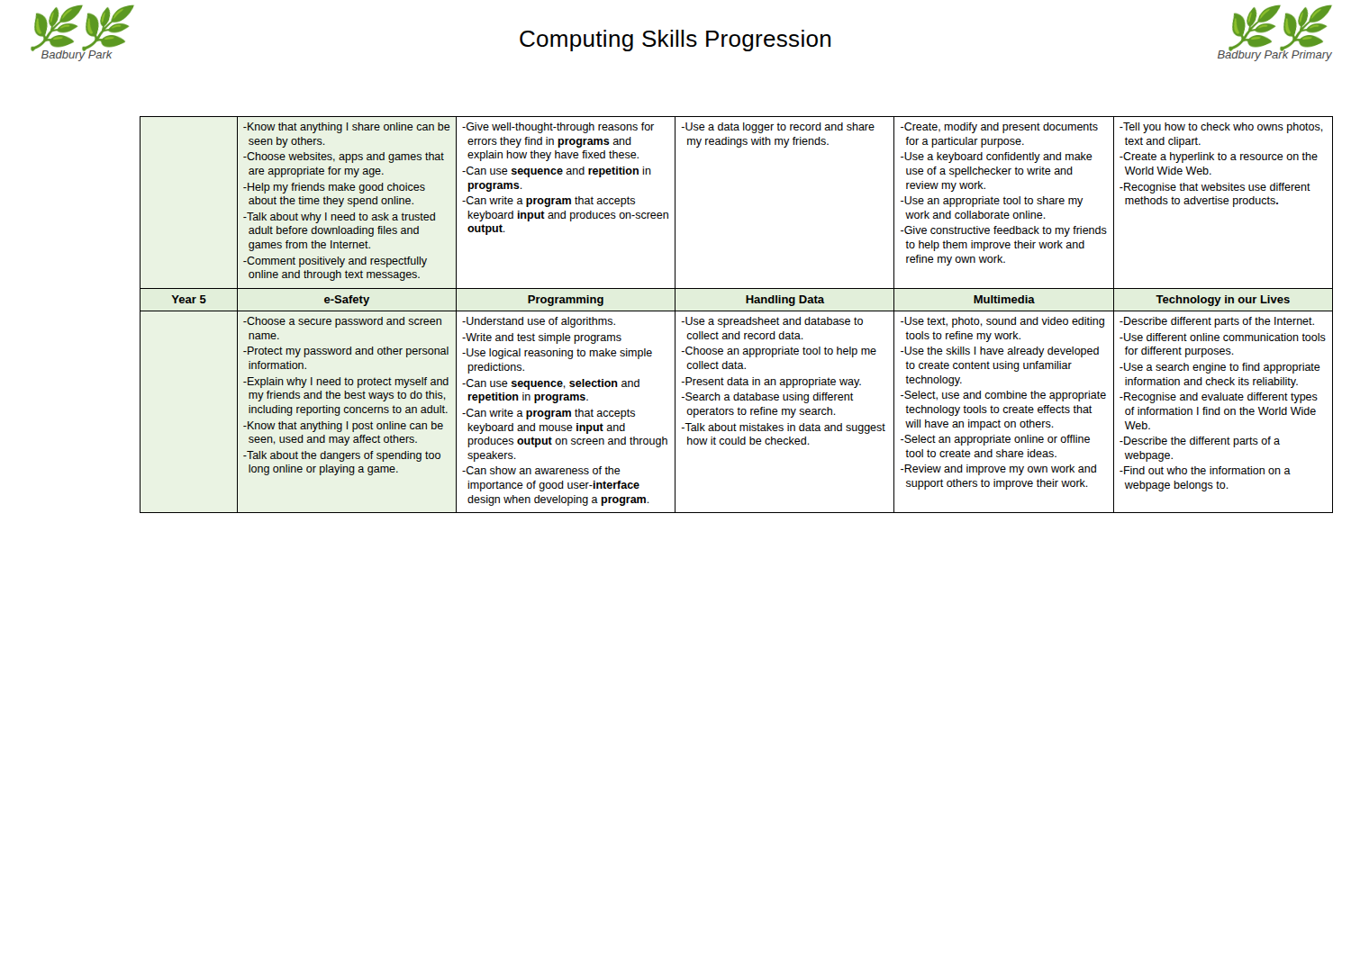🌿🌿 Badbury Park
🌿🌿 Badbury Park Primary
Computing Skills Progression
| | | -Know that anything I share online can be seen by others. -Choose websites, apps and games that are appropriate for my age. -Help my friends make good choices about the time they spend online. -Talk about why I need to ask a trusted adult before downloading files and games from the Internet. -Comment positively and respectfully online and through text messages. | -Give well-thought-through reasons for errors they find in programs and explain how they have fixed these. -Can use sequence and repetition in programs . -Can write a program that accepts keyboard input and produces on-screen output . | -Use a data logger to record and share my readings with my friends. | -Create, modify and present documents for a particular purpose. -Use a keyboard confidently and make use of a spellchecker to write and review my work. -Use an appropriate tool to share my work and collaborate online. -Give constructive feedback to my friends to help them improve their work and refine my own work. | -Tell you how to check who owns photos, text and clipart. -Create a hyperlink to a resource on the World Wide Web. -Recognise that websites use different methods to advertise products . |
| | Year 5 | e-Safety | Programming | Handling Data | Multimedia | Technology in our Lives |
| | | -Choose a secure password and screen name. -Protect my password and other personal information. -Explain why I need to protect myself and my friends and the best ways to do this, including reporting concerns to an adult. -Know that anything I post online can be seen, used and may affect others. -Talk about the dangers of spending too long online or playing a game. | -Understand use of algorithms. -Write and test simple programs -Use logical reasoning to make simple predictions. -Can use sequence , selection and repetition in programs . -Can write a program that accepts keyboard and mouse input and produces output on screen and through speakers. -Can show an awareness of the importance of good user- interface design when developing a program . | -Use a spreadsheet and database to collect and record data. -Choose an appropriate tool to help me collect data. -Present data in an appropriate way. -Search a database using different operators to refine my search. -Talk about mistakes in data and suggest how it could be checked. | -Use text, photo, sound and video editing tools to refine my work. -Use the skills I have already developed to create content using unfamiliar technology. -Select, use and combine the appropriate technology tools to create effects that will have an impact on others. -Select an appropriate online or offline tool to create and share ideas. -Review and improve my own work and support others to improve their work. | -Describe different parts of the Internet. -Use different online communication tools for different purposes. -Use a search engine to find appropriate information and check its reliability. -Recognise and evaluate different types of information I find on the World Wide Web. -Describe the different parts of a webpage. -Find out who the information on a webpage belongs to. |